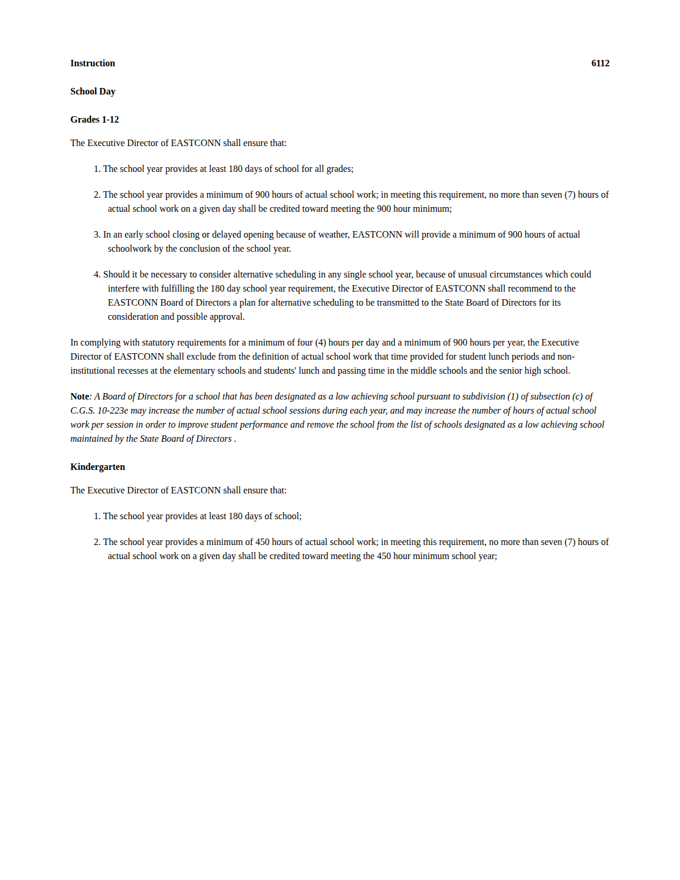Instruction 6112
School Day
Grades 1-12
The Executive Director of EASTCONN shall ensure that:
1. The school year provides at least 180 days of school for all grades;
2. The school year provides a minimum of 900 hours of actual school work; in meeting this requirement, no more than seven (7) hours of actual school work on a given day shall be credited toward meeting the 900 hour minimum;
3. In an early school closing or delayed opening because of weather, EASTCONN will provide a minimum of 900 hours of actual schoolwork by the conclusion of the school year.
4. Should it be necessary to consider alternative scheduling in any single school year, because of unusual circumstances which could interfere with fulfilling the 180 day school year requirement, the Executive Director of EASTCONN shall recommend to the EASTCONN Board of Directors a plan for alternative scheduling to be transmitted to the State Board of Directors for its consideration and possible approval.
In complying with statutory requirements for a minimum of four (4) hours per day and a minimum of 900 hours per year, the Executive Director of EASTCONN shall exclude from the definition of actual school work that time provided for student lunch periods and non-institutional recesses at the elementary schools and students' lunch and passing time in the middle schools and the senior high school.
Note: A Board of Directors for a school that has been designated as a low achieving school pursuant to subdivision (1) of subsection (c) of C.G.S. 10-223e may increase the number of actual school sessions during each year, and may increase the number of hours of actual school work per session in order to improve student performance and remove the school from the list of schools designated as a low achieving school maintained by the State Board of Directors .
Kindergarten
The Executive Director of EASTCONN shall ensure that:
1. The school year provides at least 180 days of school;
2. The school year provides a minimum of 450 hours of actual school work; in meeting this requirement, no more than seven (7) hours of actual school work on a given day shall be credited toward meeting the 450 hour minimum school year;